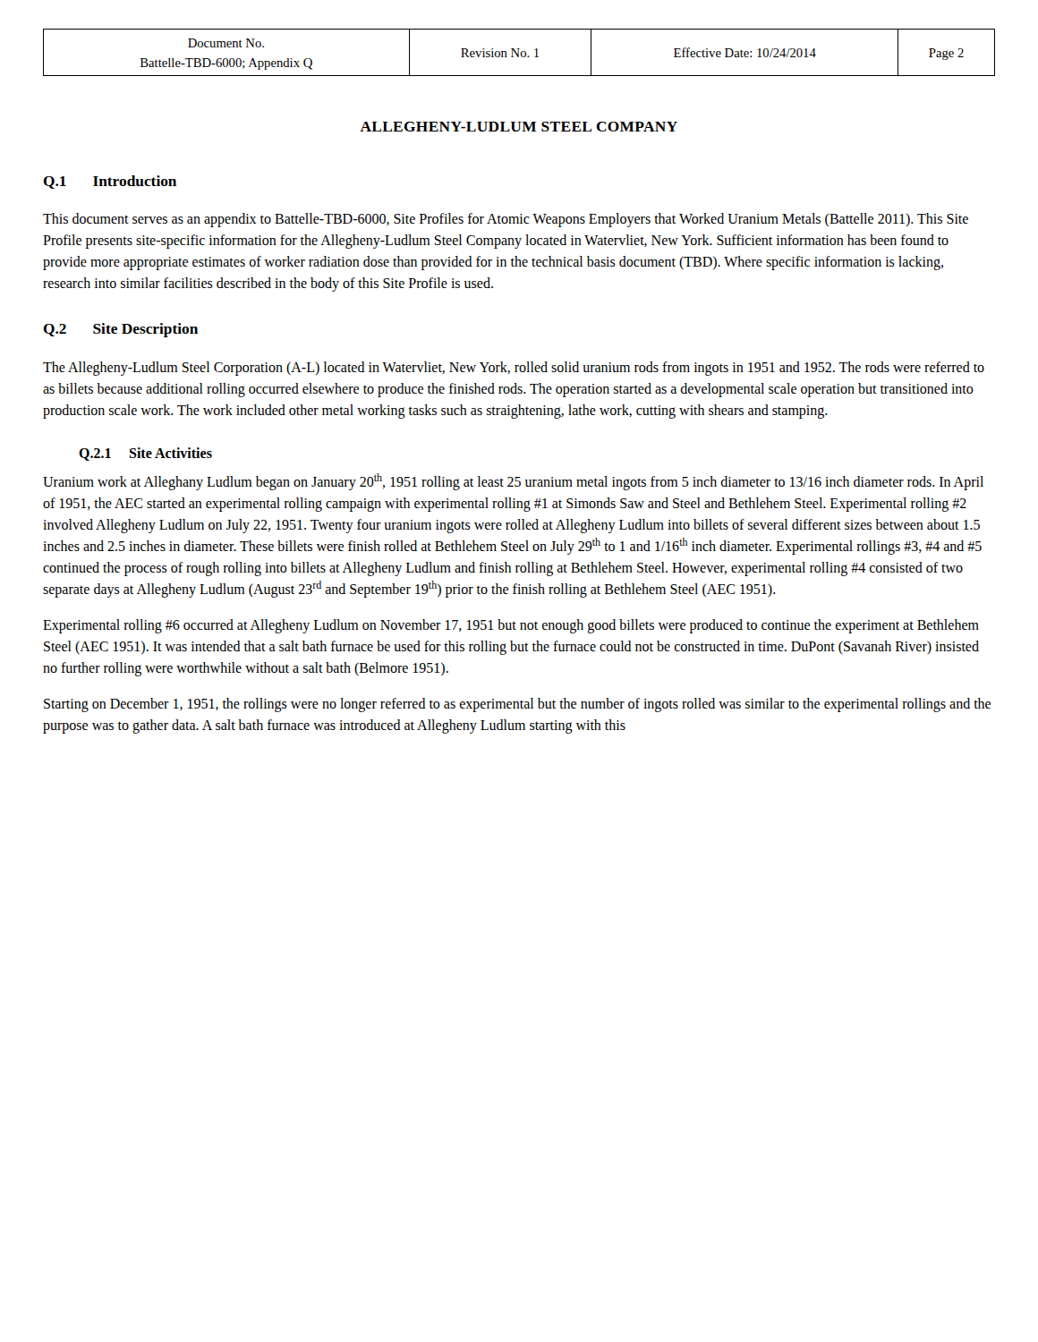| Document No. Battelle-TBD-6000; Appendix Q | Revision No. 1 | Effective Date: 10/24/2014 | Page 2 |
ALLEGHENY-LUDLUM STEEL COMPANY
Q.1 Introduction
This document serves as an appendix to Battelle-TBD-6000, Site Profiles for Atomic Weapons Employers that Worked Uranium Metals (Battelle 2011). This Site Profile presents site-specific information for the Allegheny-Ludlum Steel Company located in Watervliet, New York. Sufficient information has been found to provide more appropriate estimates of worker radiation dose than provided for in the technical basis document (TBD). Where specific information is lacking, research into similar facilities described in the body of this Site Profile is used.
Q.2 Site Description
The Allegheny-Ludlum Steel Corporation (A-L) located in Watervliet, New York, rolled solid uranium rods from ingots in 1951 and 1952. The rods were referred to as billets because additional rolling occurred elsewhere to produce the finished rods. The operation started as a developmental scale operation but transitioned into production scale work. The work included other metal working tasks such as straightening, lathe work, cutting with shears and stamping.
Q.2.1 Site Activities
Uranium work at Alleghany Ludlum began on January 20th, 1951 rolling at least 25 uranium metal ingots from 5 inch diameter to 13/16 inch diameter rods. In April of 1951, the AEC started an experimental rolling campaign with experimental rolling #1 at Simonds Saw and Steel and Bethlehem Steel. Experimental rolling #2 involved Allegheny Ludlum on July 22, 1951. Twenty four uranium ingots were rolled at Allegheny Ludlum into billets of several different sizes between about 1.5 inches and 2.5 inches in diameter. These billets were finish rolled at Bethlehem Steel on July 29th to 1 and 1/16th inch diameter. Experimental rollings #3, #4 and #5 continued the process of rough rolling into billets at Allegheny Ludlum and finish rolling at Bethlehem Steel. However, experimental rolling #4 consisted of two separate days at Allegheny Ludlum (August 23rd and September 19th) prior to the finish rolling at Bethlehem Steel (AEC 1951).
Experimental rolling #6 occurred at Allegheny Ludlum on November 17, 1951 but not enough good billets were produced to continue the experiment at Bethlehem Steel (AEC 1951). It was intended that a salt bath furnace be used for this rolling but the furnace could not be constructed in time. DuPont (Savanah River) insisted no further rolling were worthwhile without a salt bath (Belmore 1951).
Starting on December 1, 1951, the rollings were no longer referred to as experimental but the number of ingots rolled was similar to the experimental rollings and the purpose was to gather data. A salt bath furnace was introduced at Allegheny Ludlum starting with this